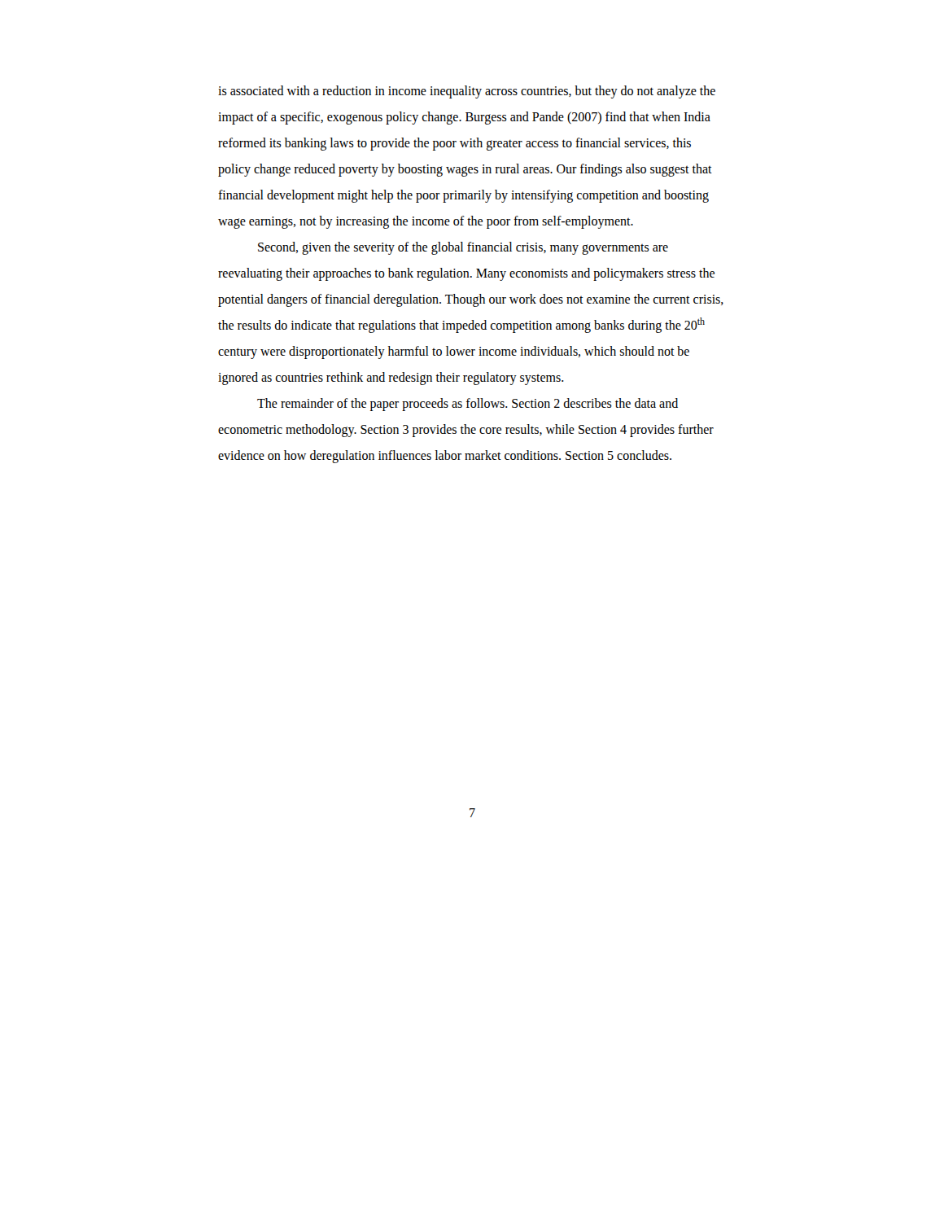is associated with a reduction in income inequality across countries, but they do not analyze the impact of a specific, exogenous policy change. Burgess and Pande (2007) find that when India reformed its banking laws to provide the poor with greater access to financial services, this policy change reduced poverty by boosting wages in rural areas. Our findings also suggest that financial development might help the poor primarily by intensifying competition and boosting wage earnings, not by increasing the income of the poor from self-employment.
Second, given the severity of the global financial crisis, many governments are reevaluating their approaches to bank regulation. Many economists and policymakers stress the potential dangers of financial deregulation. Though our work does not examine the current crisis, the results do indicate that regulations that impeded competition among banks during the 20th century were disproportionately harmful to lower income individuals, which should not be ignored as countries rethink and redesign their regulatory systems.
The remainder of the paper proceeds as follows. Section 2 describes the data and econometric methodology. Section 3 provides the core results, while Section 4 provides further evidence on how deregulation influences labor market conditions. Section 5 concludes.
7